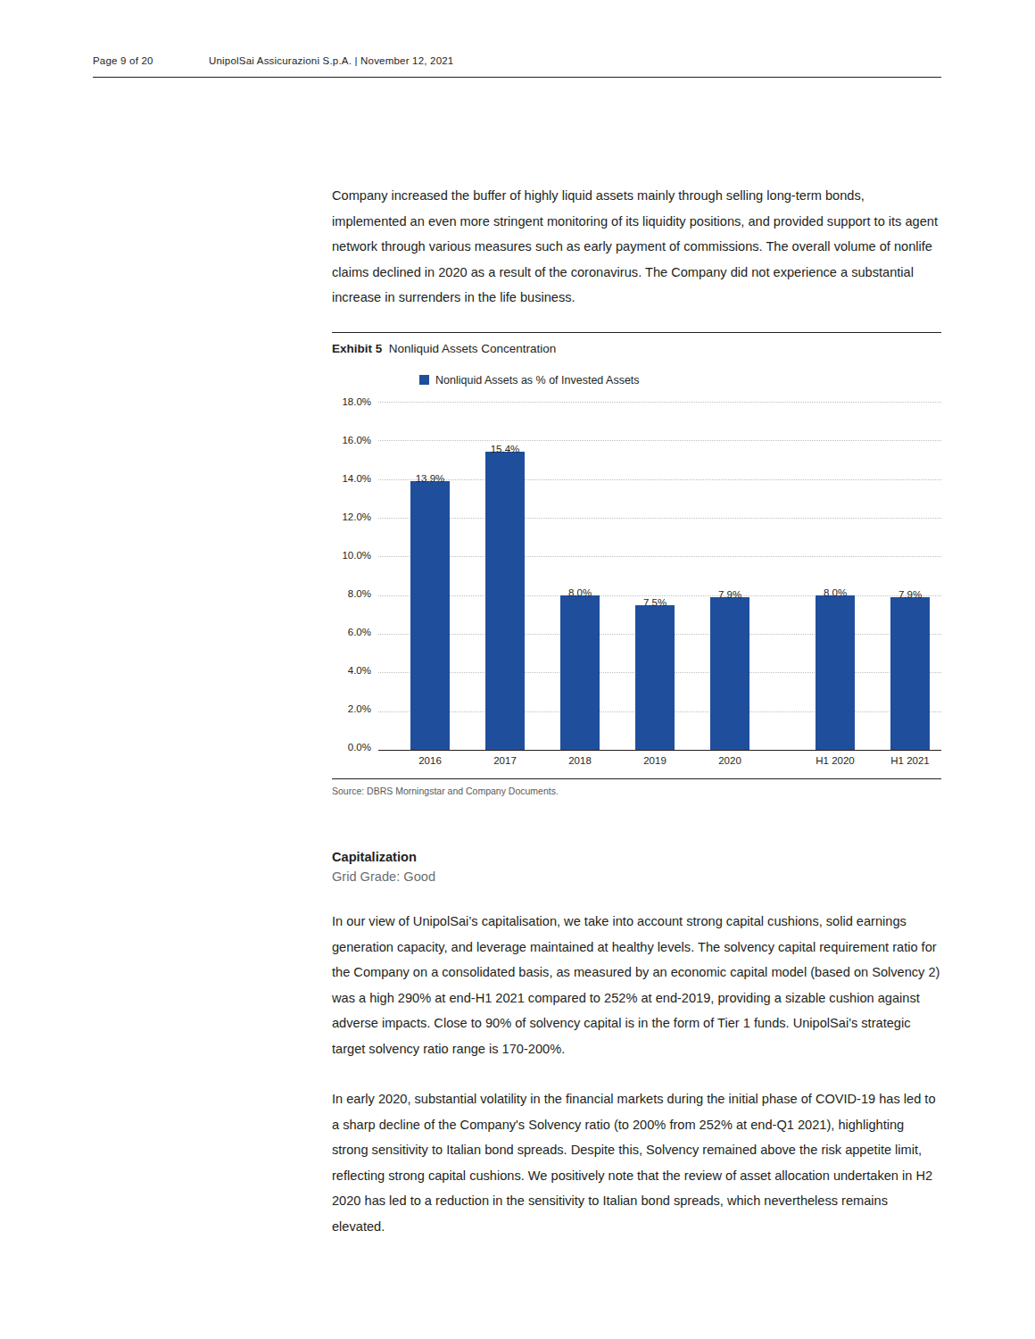Page 9 of 20 UnipolSai Assicurazioni S.p.A. | November 12, 2021
Company increased the buffer of highly liquid assets mainly through selling long-term bonds, implemented an even more stringent monitoring of its liquidity positions, and provided support to its agent network through various measures such as early payment of commissions. The overall volume of nonlife claims declined in 2020 as a result of the coronavirus. The Company did not experience a substantial increase in surrenders in the life business.
Exhibit 5 Nonliquid Assets Concentration
Nonliquid Assets as % of Invested Assets
18.0%
16.0%
14.0%
12.0%
10.0%
8.0%
6.0%
4.0%
2.0%
0.0%
13.9%
15.4%
8.0%
7.5%
7.9%
8.0%
7.9%
2016
2017
2018
2019
2020
H1 2020
H1 2021
Source: DBRS Morningstar and Company Documents.
Capitalization
Grid Grade: Good
In our view of UnipolSai’s capitalisation, we take into account strong capital cushions, solid earnings generation capacity, and leverage maintained at healthy levels. The solvency capital requirement ratio for the Company on a consolidated basis, as measured by an economic capital model (based on Solvency 2) was a high 290% at end-H1 2021 compared to 252% at end-2019, providing a sizable cushion against adverse impacts. Close to 90% of solvency capital is in the form of Tier 1 funds. UnipolSai's strategic target solvency ratio range is 170-200%.
In early 2020, substantial volatility in the financial markets during the initial phase of COVID-19 has led to a sharp decline of the Company's Solvency ratio (to 200% from 252% at end-Q1 2021), highlighting strong sensitivity to Italian bond spreads. Despite this, Solvency remained above the risk appetite limit, reflecting strong capital cushions. We positively note that the review of asset allocation undertaken in H2 2020 has led to a reduction in the sensitivity to Italian bond spreads, which nevertheless remains elevated.